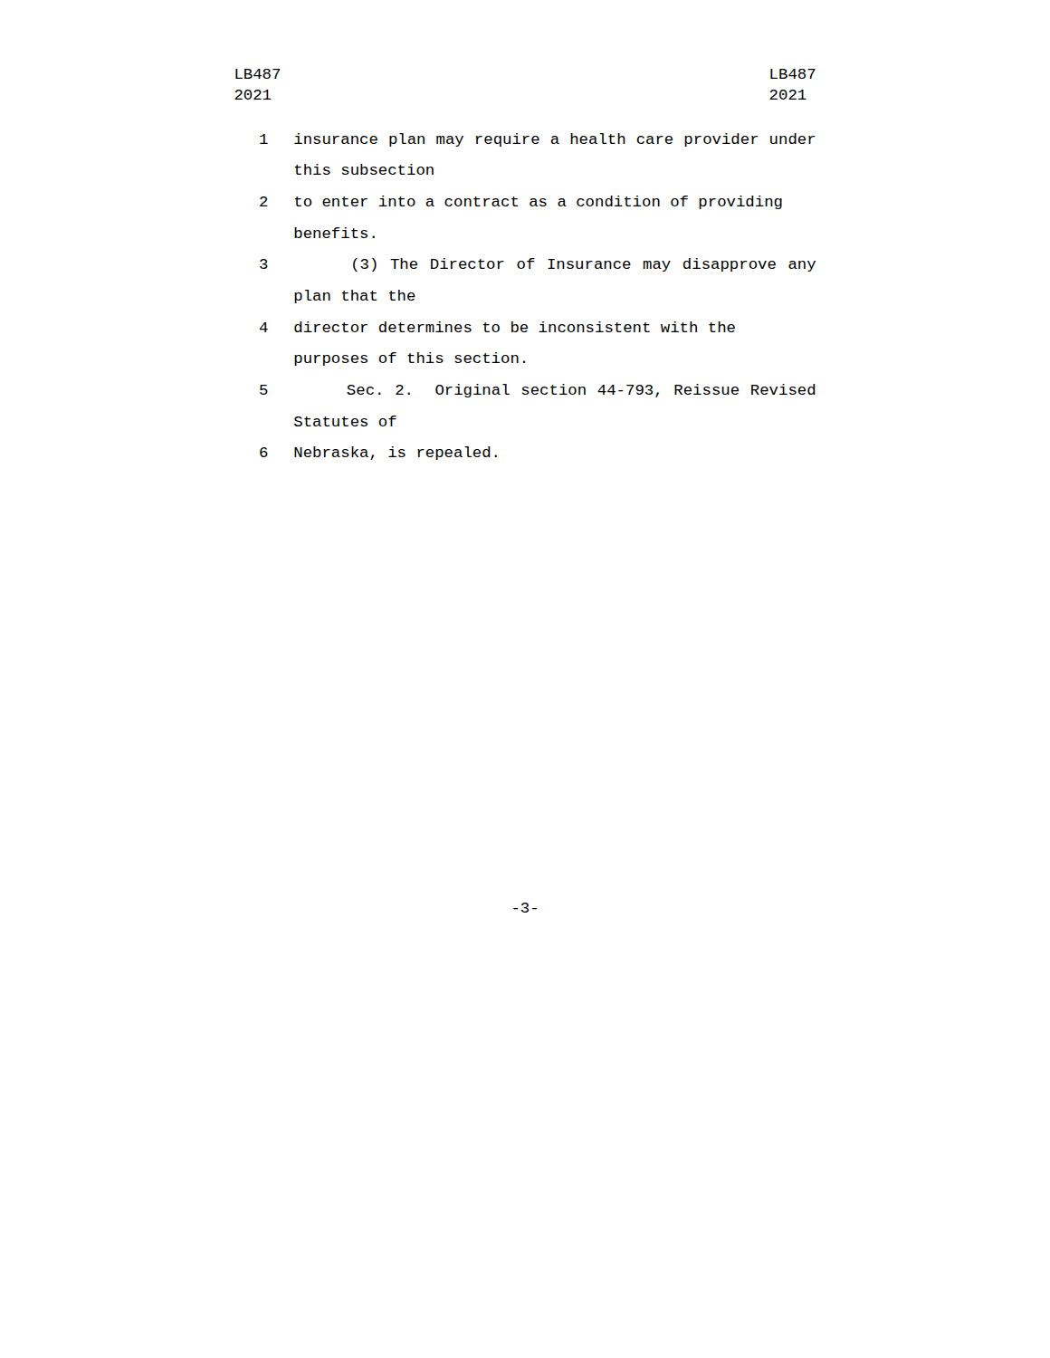LB487
2021
LB487
2021
1 insurance plan may require a health care provider under this subsection
2 to enter into a contract as a condition of providing benefits.
3 (3) The Director of Insurance may disapprove any plan that the
4 director determines to be inconsistent with the purposes of this section.
5 Sec. 2. Original section 44-793, Reissue Revised Statutes of
6 Nebraska, is repealed.
-3-